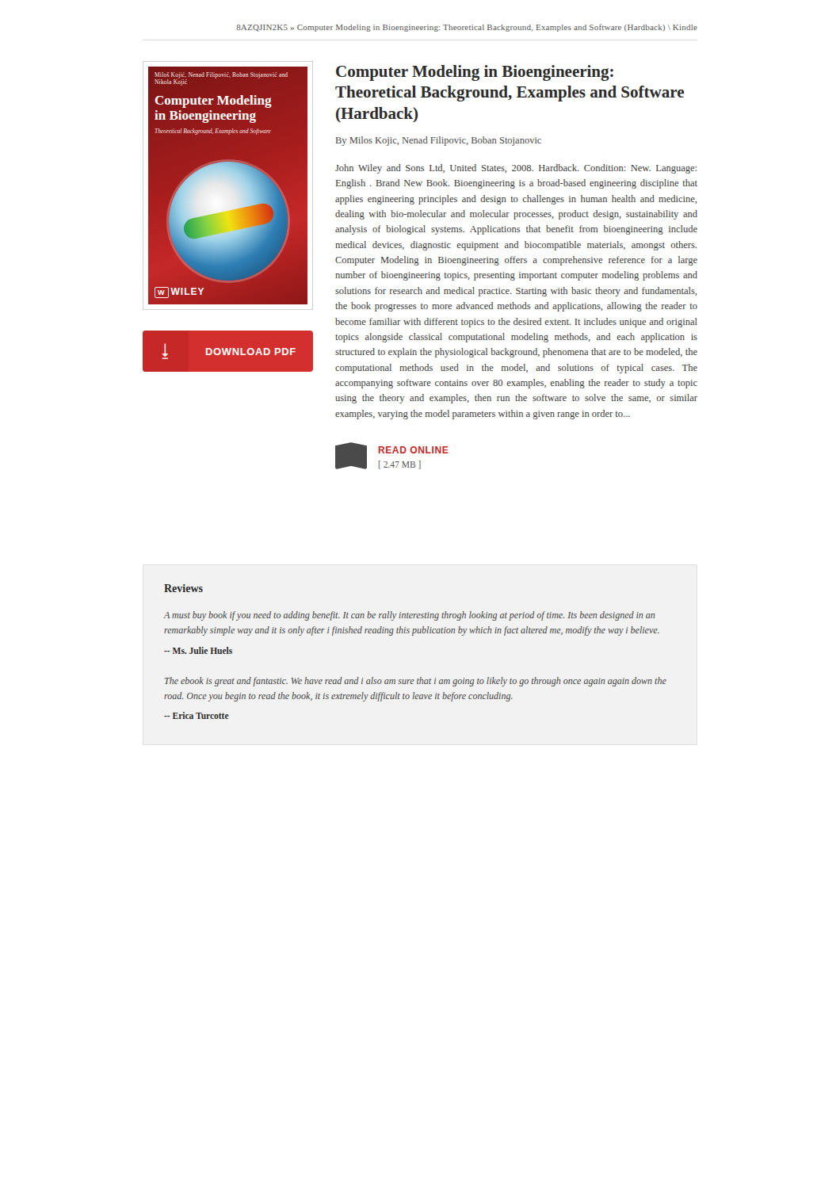8AZQJIN2K5 » Computer Modeling in Bioengineering: Theoretical Background, Examples and Software (Hardback) \ Kindle
Miloš Kojić, Nenad Filipović, Boban Stojanović and Nikola Kojić
Computer Modeling
in Bioengineering
Theoretical Background, Examples and Software
WWILEY
⭳
DOWNLOAD PDF
Computer Modeling in Bioengineering: Theoretical Background, Examples and Software (Hardback)
By Milos Kojic, Nenad Filipovic, Boban Stojanovic
John Wiley and Sons Ltd, United States, 2008. Hardback. Condition: New. Language: English . Brand New Book. Bioengineering is a broad-based engineering discipline that applies engineering principles and design to challenges in human health and medicine, dealing with bio-molecular and molecular processes, product design, sustainability and analysis of biological systems. Applications that benefit from bioengineering include medical devices, diagnostic equipment and biocompatible materials, amongst others. Computer Modeling in Bioengineering offers a comprehensive reference for a large number of bioengineering topics, presenting important computer modeling problems and solutions for research and medical practice. Starting with basic theory and fundamentals, the book progresses to more advanced methods and applications, allowing the reader to become familiar with different topics to the desired extent. It includes unique and original topics alongside classical computational modeling methods, and each application is structured to explain the physiological background, phenomena that are to be modeled, the computational methods used in the model, and solutions of typical cases. The accompanying software contains over 80 examples, enabling the reader to study a topic using the theory and examples, then run the software to solve the same, or similar examples, varying the model parameters within a given range in order to...
READ ONLINE
[ 2.47 MB ]
Reviews
A must buy book if you need to adding benefit. It can be rally interesting throgh looking at period of time. Its been designed in an remarkably simple way and it is only after i finished reading this publication by which in fact altered me, modify the way i believe.
-- Ms. Julie Huels
The ebook is great and fantastic. We have read and i also am sure that i am going to likely to go through once again again down the road. Once you begin to read the book, it is extremely difficult to leave it before concluding.
-- Erica Turcotte